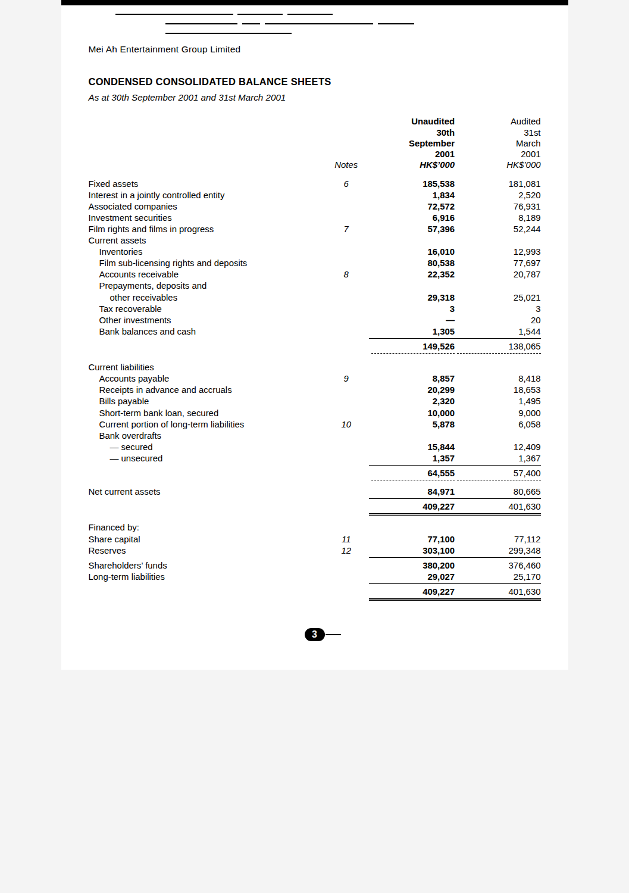Mei Ah Entertainment Group Limited
CONDENSED CONSOLIDATED BALANCE SHEETS
As at 30th September 2001 and 31st March 2001
| | | Unaudited | Audited |
| | | 30th | 31st |
| | | September | March |
| | | 2001 | 2001 |
| | Notes | HK$’000 | HK$’000 |
| Fixed assets | 6 | 185,538 | 181,081 |
| Interest in a jointly controlled entity | | 1,834 | 2,520 |
| Associated companies | | 72,572 | 76,931 |
| Investment securities | | 6,916 | 8,189 |
| Film rights and films in progress | 7 | 57,396 | 52,244 |
| Current assets | | | |
| Inventories | | 16,010 | 12,993 |
| Film sub-licensing rights and deposits | | 80,538 | 77,697 |
| Accounts receivable | 8 | 22,352 | 20,787 |
| Prepayments, deposits and | | | |
| other receivables | | 29,318 | 25,021 |
| Tax recoverable | | 3 | 3 |
| Other investments | | — | 20 |
| Bank balances and cash | | 1,305 | 1,544 |
| | | 149,526 | 138,065 |
| Current liabilities | | | |
| Accounts payable | 9 | 8,857 | 8,418 |
| Receipts in advance and accruals | | 20,299 | 18,653 |
| Bills payable | | 2,320 | 1,495 |
| Short-term bank loan, secured | | 10,000 | 9,000 |
| Current portion of long-term liabilities | 10 | 5,878 | 6,058 |
| Bank overdrafts | | | |
| — secured | | 15,844 | 12,409 |
| — unsecured | | 1,357 | 1,367 |
| | | 64,555 | 57,400 |
| Net current assets | | 84,971 | 80,665 |
| | | 409,227 | 401,630 |
| Financed by: | | | |
| Share capital | 11 | 77,100 | 77,112 |
| Reserves | 12 | 303,100 | 299,348 |
| Shareholders’ funds | | 380,200 | 376,460 |
| Long-term liabilities | | 29,027 | 25,170 |
| | | 409,227 | 401,630 |
3